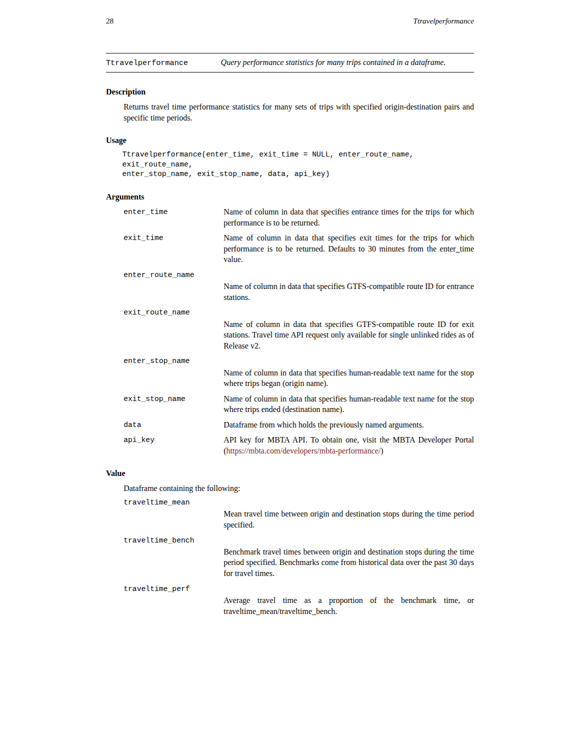28 Ttravelperformance
Ttravelperformance Query performance statistics for many trips contained in a dataframe.
Description
Returns travel time performance statistics for many sets of trips with specified origin-destination pairs and specific time periods.
Usage
Ttravelperformance(enter_time, exit_time = NULL, enter_route_name, exit_route_name, enter_stop_name, exit_stop_name, data, api_key)
Arguments
enter_time
Name of column in data that specifies entrance times for the trips for which performance is to be returned.
exit_time
Name of column in data that specifies exit times for the trips for which performance is to be returned. Defaults to 30 minutes from the enter_time value.
enter_route_name
Name of column in data that specifies GTFS-compatible route ID for entrance stations.
exit_route_name
Name of column in data that specifies GTFS-compatible route ID for exit stations. Travel time API request only available for single unlinked rides as of Release v2.
enter_stop_name
Name of column in data that specifies human-readable text name for the stop where trips began (origin name).
exit_stop_name
Name of column in data that specifies human-readable text name for the stop where trips ended (destination name).
data
Dataframe from which holds the previously named arguments.
api_key
API key for MBTA API. To obtain one, visit the MBTA Developer Portal (https://mbta.com/developers/mbta-performance/)
Value
Dataframe containing the following:
traveltime_mean
Mean travel time between origin and destination stops during the time period specified.
traveltime_bench
Benchmark travel times between origin and destination stops during the time period specified. Benchmarks come from historical data over the past 30 days for travel times.
traveltime_perf
Average travel time as a proportion of the benchmark time, or traveltime_mean/traveltime_bench.